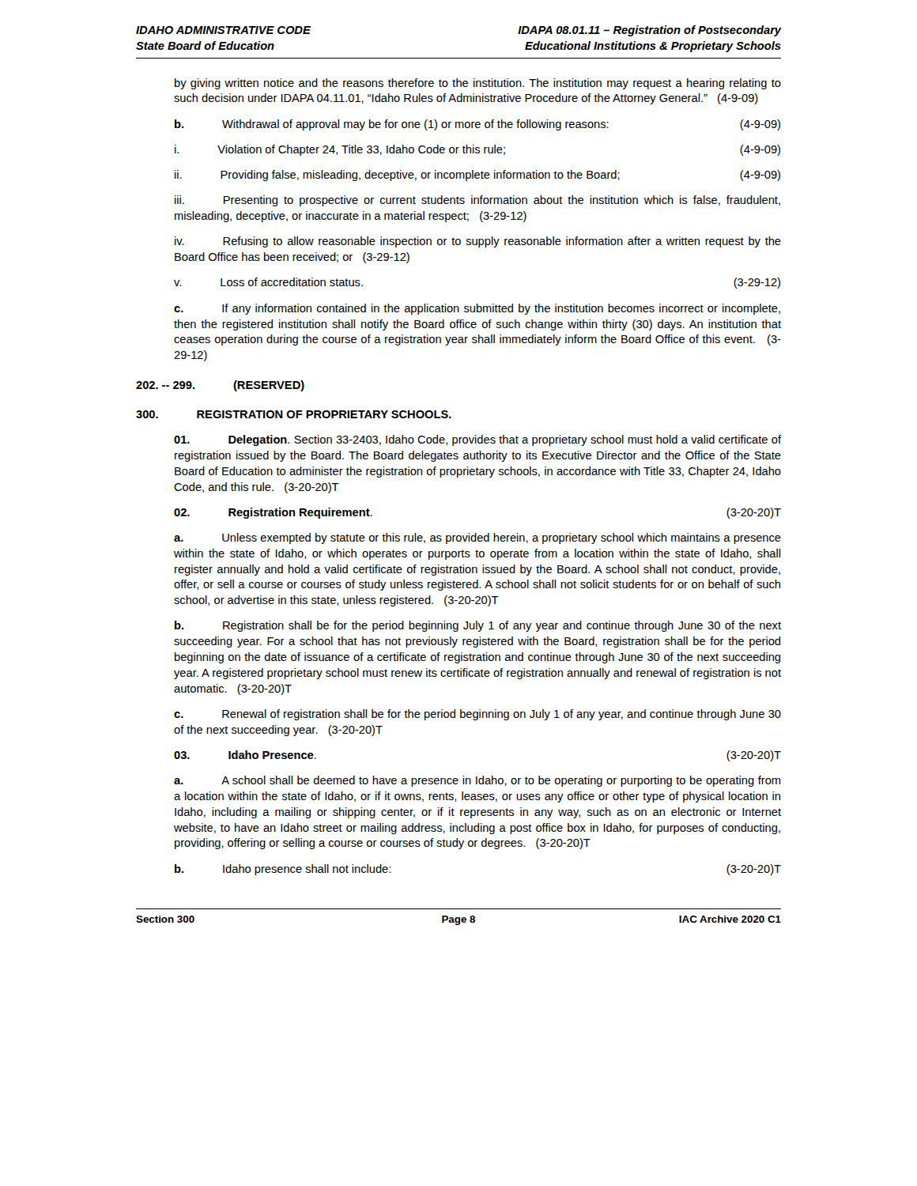| IDAHO ADMINISTRATIVE CODE | IDAPA 08.01.11 – Registration of Postsecondary |
| State Board of Education | Educational Institutions & Proprietary Schools |
by giving written notice and the reasons therefore to the institution. The institution may request a hearing relating to such decision under IDAPA 04.11.01, “Idaho Rules of Administrative Procedure of the Attorney General.” (4-9-09)
(4-9-09) b. Withdrawal of approval may be for one (1) or more of the following reasons:
(4-9-09) i. Violation of Chapter 24, Title 33, Idaho Code or this rule;
(4-9-09) ii. Providing false, misleading, deceptive, or incomplete information to the Board;
iii. Presenting to prospective or current students information about the institution which is false, fraudulent, misleading, deceptive, or inaccurate in a material respect; (3-29-12)
iv. Refusing to allow reasonable inspection or to supply reasonable information after a written request by the Board Office has been received; or (3-29-12)
(3-29-12) v. Loss of accreditation status.
c. If any information contained in the application submitted by the institution becomes incorrect or incomplete, then the registered institution shall notify the Board office of such change within thirty (30) days. An institution that ceases operation during the course of a registration year shall immediately inform the Board Office of this event. (3-29-12)
202. -- 299. (RESERVED)
300. REGISTRATION OF PROPRIETARY SCHOOLS.
01. Delegation. Section 33-2403, Idaho Code, provides that a proprietary school must hold a valid certificate of registration issued by the Board. The Board delegates authority to its Executive Director and the Office of the State Board of Education to administer the registration of proprietary schools, in accordance with Title 33, Chapter 24, Idaho Code, and this rule. (3-20-20)T
(3-20-20)T 02. Registration Requirement.
a. Unless exempted by statute or this rule, as provided herein, a proprietary school which maintains a presence within the state of Idaho, or which operates or purports to operate from a location within the state of Idaho, shall register annually and hold a valid certificate of registration issued by the Board. A school shall not conduct, provide, offer, or sell a course or courses of study unless registered. A school shall not solicit students for or on behalf of such school, or advertise in this state, unless registered. (3-20-20)T
b. Registration shall be for the period beginning July 1 of any year and continue through June 30 of the next succeeding year. For a school that has not previously registered with the Board, registration shall be for the period beginning on the date of issuance of a certificate of registration and continue through June 30 of the next succeeding year. A registered proprietary school must renew its certificate of registration annually and renewal of registration is not automatic. (3-20-20)T
c. Renewal of registration shall be for the period beginning on July 1 of any year, and continue through June 30 of the next succeeding year. (3-20-20)T
(3-20-20)T 03. Idaho Presence.
a. A school shall be deemed to have a presence in Idaho, or to be operating or purporting to be operating from a location within the state of Idaho, or if it owns, rents, leases, or uses any office or other type of physical location in Idaho, including a mailing or shipping center, or if it represents in any way, such as on an electronic or Internet website, to have an Idaho street or mailing address, including a post office box in Idaho, for purposes of conducting, providing, offering or selling a course or courses of study or degrees. (3-20-20)T
(3-20-20)T b. Idaho presence shall not include:
| Section 300 | Page 8 | IAC Archive 2020 C1 |